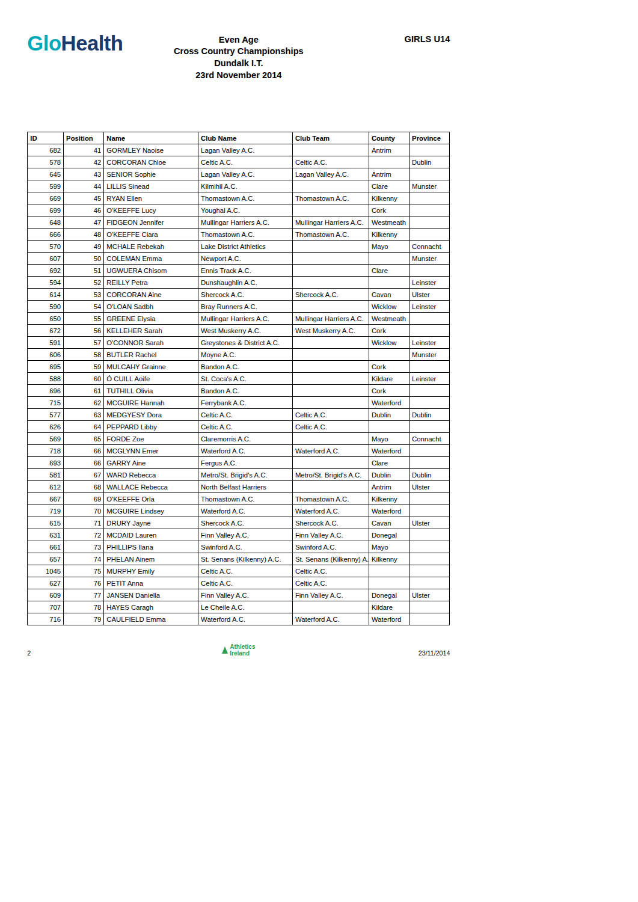Glo Health
GIRLS U14
Even Age
Cross Country Championships
Dundalk I.T.
23rd November 2014
| ID | Position | Name | Club Name | Club Team | County | Province |
| --- | --- | --- | --- | --- | --- | --- |
| 682 | 41 | GORMLEY Naoise | Lagan Valley A.C. | | Antrim | |
| 578 | 42 | CORCORAN Chloe | Celtic A.C. | Celtic A.C. | | Dublin |
| 645 | 43 | SENIOR Sophie | Lagan Valley A.C. | Lagan Valley A.C. | Antrim | |
| 599 | 44 | LILLIS Sinead | Kilmihil A.C. | | Clare | Munster |
| 669 | 45 | RYAN Ellen | Thomastown A.C. | Thomastown A.C. | Kilkenny | |
| 699 | 46 | O'KEEFFE Lucy | Youghal A.C. | | Cork | |
| 648 | 47 | FIDGEON Jennifer | Mullingar Harriers A.C. | Mullingar Harriers A.C. | Westmeath | |
| 666 | 48 | O'KEEFFE Ciara | Thomastown A.C. | Thomastown A.C. | Kilkenny | |
| 570 | 49 | MCHALE Rebekah | Lake District Athletics | | Mayo | Connacht |
| 607 | 50 | COLEMAN Emma | Newport A.C. | | | Munster |
| 692 | 51 | UGWUERA Chisom | Ennis Track A.C. | | Clare | |
| 594 | 52 | REILLY Petra | Dunshaughlin A.C. | | | Leinster |
| 614 | 53 | CORCORAN Aine | Shercock A.C. | Shercock A.C. | Cavan | Ulster |
| 590 | 54 | O'LOAN Sadbh | Bray Runners A.C. | | Wicklow | Leinster |
| 650 | 55 | GREENE Elysia | Mullingar Harriers A.C. | Mullingar Harriers A.C. | Westmeath | |
| 672 | 56 | KELLEHER Sarah | West Muskerry A.C. | West Muskerry A.C. | Cork | |
| 591 | 57 | O'CONNOR Sarah | Greystones & District A.C. | | Wicklow | Leinster |
| 606 | 58 | BUTLER Rachel | Moyne A.C. | | | Munster |
| 695 | 59 | MULCAHY Grainne | Bandon A.C. | | Cork | |
| 588 | 60 | Ó CUILL Aoife | St. Coca's A.C. | | Kildare | Leinster |
| 696 | 61 | TUTHILL Olivia | Bandon A.C. | | Cork | |
| 715 | 62 | MCGUIRE Hannah | Ferrybank A.C. | | Waterford | |
| 577 | 63 | MEDGYESY Dora | Celtic A.C. | Celtic A.C. | Dublin | Dublin |
| 626 | 64 | PEPPARD Libby | Celtic A.C. | Celtic A.C. | | |
| 569 | 65 | FORDE Zoe | Claremorris A.C. | | Mayo | Connacht |
| 718 | 66 | MCGLYNN Emer | Waterford A.C. | Waterford A.C. | Waterford | |
| 693 | 66 | GARRY Aine | Fergus A.C. | | Clare | |
| 581 | 67 | WARD Rebecca | Metro/St. Brigid's A.C. | Metro/St. Brigid's A.C. | Dublin | Dublin |
| 612 | 68 | WALLACE Rebecca | North Belfast Harriers | | Antrim | Ulster |
| 667 | 69 | O'KEEFFE Orla | Thomastown A.C. | Thomastown A.C. | Kilkenny | |
| 719 | 70 | MCGUIRE Lindsey | Waterford A.C. | Waterford A.C. | Waterford | |
| 615 | 71 | DRURY Jayne | Shercock A.C. | Shercock A.C. | Cavan | Ulster |
| 631 | 72 | MCDAID Lauren | Finn Valley A.C. | Finn Valley A.C. | Donegal | |
| 661 | 73 | PHILLIPS Ilana | Swinford A.C. | Swinford A.C. | Mayo | |
| 657 | 74 | PHELAN Ainem | St. Senans (Kilkenny) A.C. | St. Senans (Kilkenny) A.C. | Kilkenny | |
| 1045 | 75 | MURPHY Emily | Celtic A.C. | Celtic A.C. | | |
| 627 | 76 | PETIT Anna | Celtic A.C. | Celtic A.C. | | |
| 609 | 77 | JANSEN Daniella | Finn Valley A.C. | Finn Valley A.C. | Donegal | Ulster |
| 707 | 78 | HAYES Caragh | Le Cheile A.C. | | Kildare | |
| 716 | 79 | CAULFIELD Emma | Waterford A.C. | Waterford A.C. | Waterford | |
2
Athletics
Ireland
23/11/2014